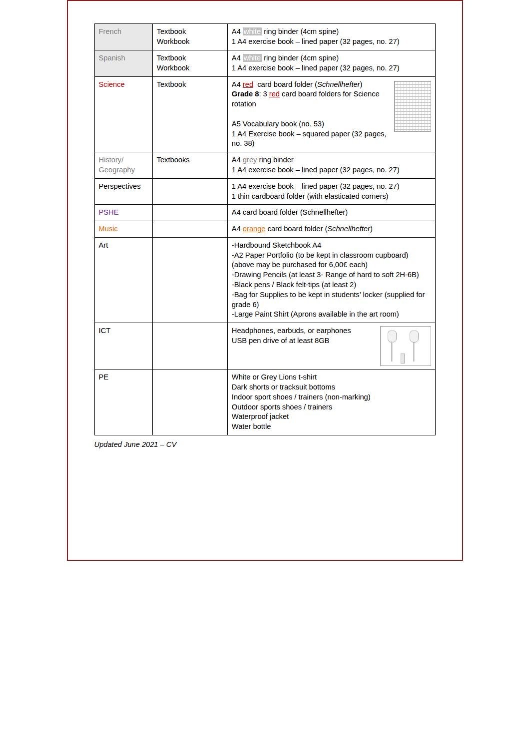| French | Textbook Workbook | A4 white ring binder (4cm spine) 1 A4 exercise book – lined paper (32 pages, no. 27) |
| Spanish | Textbook Workbook | A4 white ring binder (4cm spine) 1 A4 exercise book – lined paper (32 pages, no. 27) |
| Science | Textbook | A4 red card board folder ( Schnellhefter ) Grade 8 : 3 red card board folders for Science rotation A5 Vocabulary book (no. 53) 1 A4 Exercise book – squared paper (32 pages, no. 38) |
| History/ Geography | Textbooks | A4 grey ring binder 1 A4 exercise book – lined paper (32 pages, no. 27) |
| Perspectives | | 1 A4 exercise book – lined paper (32 pages, no. 27) 1 thin cardboard folder (with elasticated corners) |
| PSHE | | A4 card board folder (Schnellhefter) |
| Music | | A4 orange card board folder ( Schnellhefter ) |
| Art | | -Hardbound Sketchbook A4 -A2 Paper Portfolio (to be kept in classroom cupboard) (above may be purchased for 6,00€ each) -Drawing Pencils (at least 3- Range of hard to soft 2H-6B) -Black pens / Black felt-tips (at least 2) -Bag for Supplies to be kept in students’ locker (supplied for grade 6) -Large Paint Shirt (Aprons available in the art room) |
| ICT | | Headphones, earbuds, or earphones USB pen drive of at least 8GB |
| PE | | White or Grey Lions t-shirt Dark shorts or tracksuit bottoms Indoor sport shoes / trainers (non-marking) Outdoor sports shoes / trainers Waterproof jacket Water bottle |
Updated June 2021 – CV